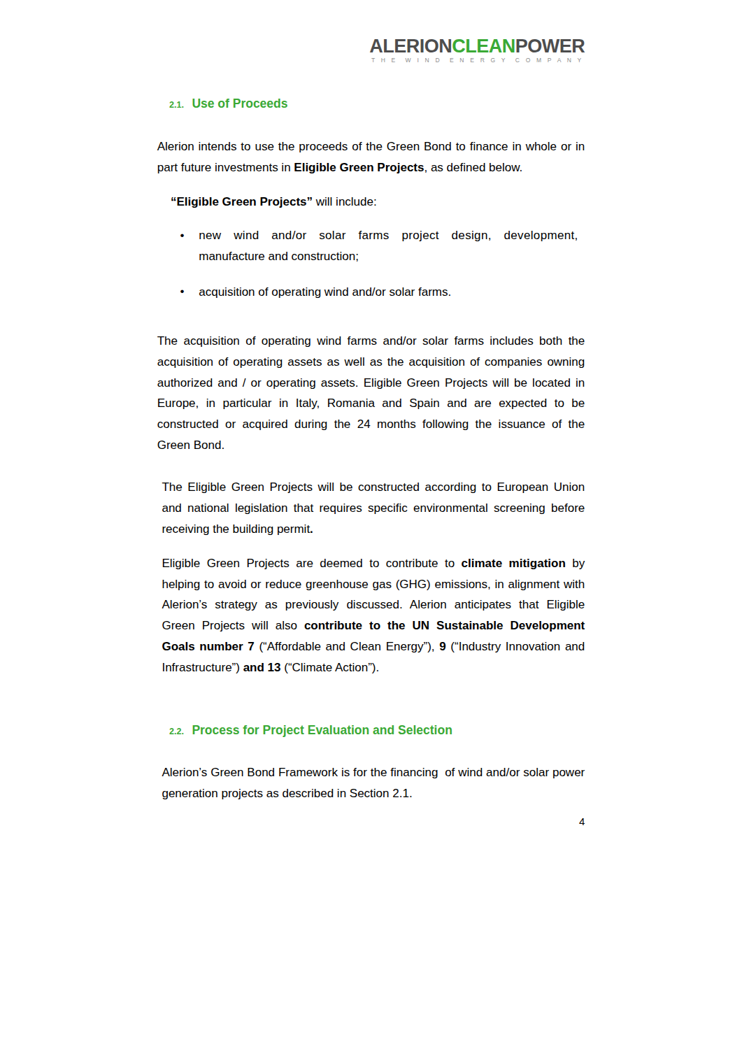ALERION CLEAN POWER
T H E W I N D E N E R G Y C O M P A N Y
2.1. Use of Proceeds
Alerion intends to use the proceeds of the Green Bond to finance in whole or in part future investments in Eligible Green Projects, as defined below.
“Eligible Green Projects” will include:
new wind and/or solar farms project design, development, manufacture and construction;
acquisition of operating wind and/or solar farms.
The acquisition of operating wind farms and/or solar farms includes both the acquisition of operating assets as well as the acquisition of companies owning authorized and / or operating assets. Eligible Green Projects will be located in Europe, in particular in Italy, Romania and Spain and are expected to be constructed or acquired during the 24 months following the issuance of the Green Bond.
The Eligible Green Projects will be constructed according to European Union and national legislation that requires specific environmental screening before receiving the building permit.
Eligible Green Projects are deemed to contribute to climate mitigation by helping to avoid or reduce greenhouse gas (GHG) emissions, in alignment with Alerion’s strategy as previously discussed. Alerion anticipates that Eligible Green Projects will also contribute to the UN Sustainable Development Goals number 7 (“Affordable and Clean Energy”), 9 (“Industry Innovation and Infrastructure”) and 13 (“Climate Action”).
2.2. Process for Project Evaluation and Selection
Alerion’s Green Bond Framework is for the financing of wind and/or solar power generation projects as described in Section 2.1.
4